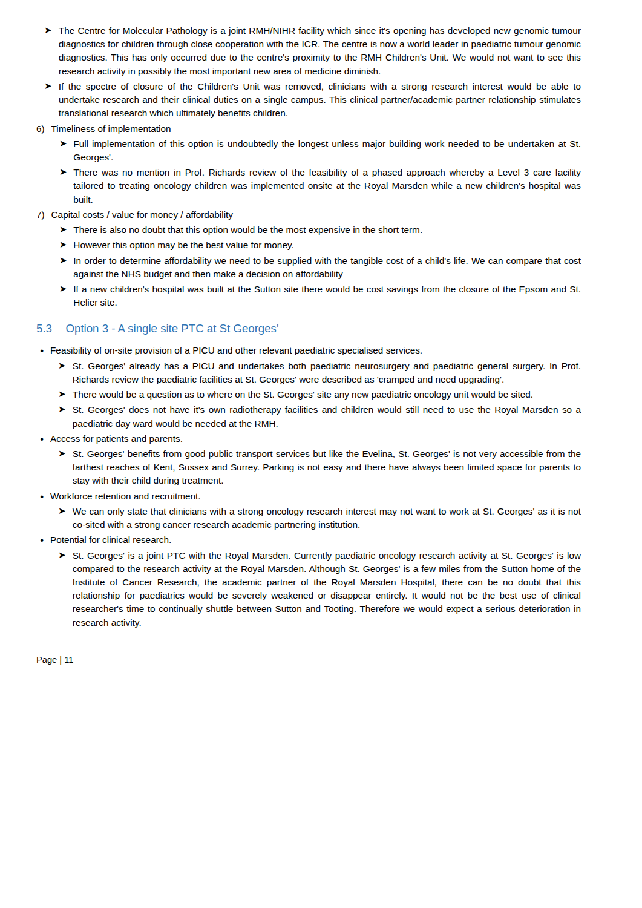The Centre for Molecular Pathology is a joint RMH/NIHR facility which since it's opening has developed new genomic tumour diagnostics for children through close cooperation with the ICR. The centre is now a world leader in paediatric tumour genomic diagnostics. This has only occurred due to the centre's proximity to the RMH Children's Unit. We would not want to see this research activity in possibly the most important new area of medicine diminish.
If the spectre of closure of the Children's Unit was removed, clinicians with a strong research interest would be able to undertake research and their clinical duties on a single campus. This clinical partner/academic partner relationship stimulates translational research which ultimately benefits children.
6) Timeliness of implementation
Full implementation of this option is undoubtedly the longest unless major building work needed to be undertaken at St. Georges'.
There was no mention in Prof. Richards review of the feasibility of a phased approach whereby a Level 3 care facility tailored to treating oncology children was implemented onsite at the Royal Marsden while a new children's hospital was built.
7) Capital costs / value for money / affordability
There is also no doubt that this option would be the most expensive in the short term.
However this option may be the best value for money.
In order to determine affordability we need to be supplied with the tangible cost of a child's life. We can compare that cost against the NHS budget and then make a decision on affordability
If a new children's hospital was built at the Sutton site there would be cost savings from the closure of the Epsom and St. Helier site.
5.3 Option 3 - A single site PTC at St Georges'
Feasibility of on-site provision of a PICU and other relevant paediatric specialised services.
St. Georges' already has a PICU and undertakes both paediatric neurosurgery and paediatric general surgery. In Prof. Richards review the paediatric facilities at St. Georges' were described as 'cramped and need upgrading'.
There would be a question as to where on the St. Georges' site any new paediatric oncology unit would be sited.
St. Georges' does not have it's own radiotherapy facilities and children would still need to use the Royal Marsden so a paediatric day ward would be needed at the RMH.
Access for patients and parents.
St. Georges' benefits from good public transport services but like the Evelina, St. Georges' is not very accessible from the farthest reaches of Kent, Sussex and Surrey. Parking is not easy and there have always been limited space for parents to stay with their child during treatment.
Workforce retention and recruitment.
We can only state that clinicians with a strong oncology research interest may not want to work at St. Georges' as it is not co-sited with a strong cancer research academic partnering institution.
Potential for clinical research.
St. Georges' is a joint PTC with the Royal Marsden. Currently paediatric oncology research activity at St. Georges' is low compared to the research activity at the Royal Marsden. Although St. Georges' is a few miles from the Sutton home of the Institute of Cancer Research, the academic partner of the Royal Marsden Hospital, there can be no doubt that this relationship for paediatrics would be severely weakened or disappear entirely. It would not be the best use of clinical researcher's time to continually shuttle between Sutton and Tooting. Therefore we would expect a serious deterioration in research activity.
Page | 11